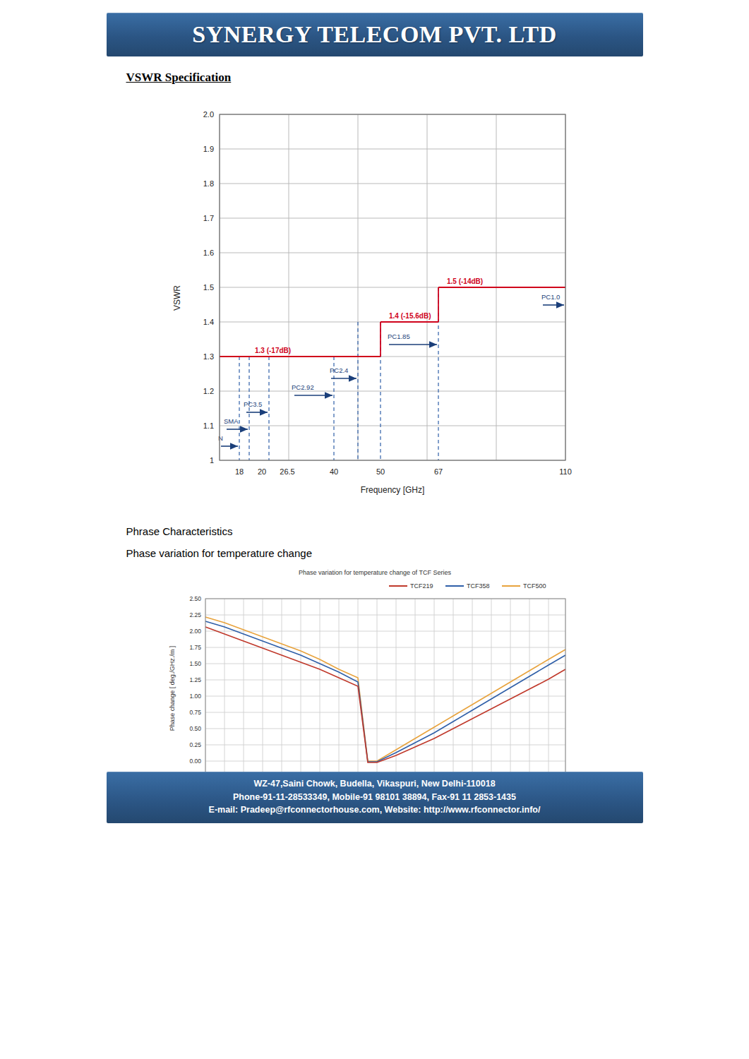SYNERGY TELECOM PVT. LTD
VSWR Specification
2.0 1.9 1.8 1.7 1.6 1.5 1.4 1.3 1.2 1.1 1 VSWR 18 20 26.5 40 50 67 110 Frequency [GHz] 1.3 (-17dB) 1.4 (-15.6dB) 1.5 (-14dB) N SMA PC3.5 PC2.92 PC2.4 PC1.85 PC1.0
Phrase Characteristics
Phase variation for temperature change
Phase variation for temperature change of TCF Series TCF219 TCF358 TCF500 2.50 2.25 2.00 1.75 1.50 1.25 1.00 0.75 0.50 0.25 0.00 -0.25 Phase change [ deg./GHz./m ] -65 -55 -45 -35 -25 -15 -5 5 15 25 35 45 55 65 75 85 95 105 115 125 Temperature [ ℃ ]
WZ-47,Saini Chowk, Budella, Vikaspuri, New Delhi-110018
Phone-91-11-28533349, Mobile-91 98101 38894, Fax-91 11 2853-1435
E-mail: Pradeep@rfconnectorhouse.com, Website: http://www.rfconnector.info/